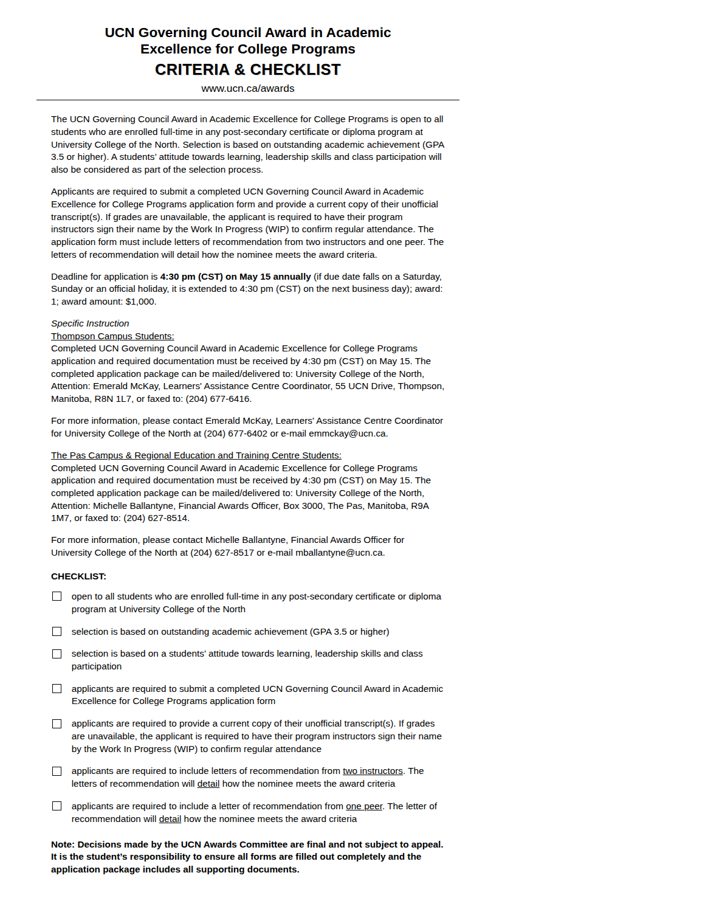UCN Governing Council Award in Academic
Excellence for College Programs
CRITERIA & CHECKLIST
www.ucn.ca/awards
The UCN Governing Council Award in Academic Excellence for College Programs is open to all students who are enrolled full-time in any post-secondary certificate or diploma program at University College of the North. Selection is based on outstanding academic achievement (GPA 3.5 or higher). A students’ attitude towards learning, leadership skills and class participation will also be considered as part of the selection process.
Applicants are required to submit a completed UCN Governing Council Award in Academic Excellence for College Programs application form and provide a current copy of their unofficial transcript(s). If grades are unavailable, the applicant is required to have their program instructors sign their name by the Work In Progress (WIP) to confirm regular attendance. The application form must include letters of recommendation from two instructors and one peer. The letters of recommendation will detail how the nominee meets the award criteria.
Deadline for application is 4:30 pm (CST) on May 15 annually (if due date falls on a Saturday, Sunday or an official holiday, it is extended to 4:30 pm (CST) on the next business day); award: 1; award amount: $1,000.
Specific Instruction
Thompson Campus Students:
Completed UCN Governing Council Award in Academic Excellence for College Programs application and required documentation must be received by 4:30 pm (CST) on May 15. The completed application package can be mailed/delivered to: University College of the North, Attention: Emerald McKay, Learners' Assistance Centre Coordinator, 55 UCN Drive, Thompson, Manitoba, R8N 1L7, or faxed to: (204) 677-6416.
For more information, please contact Emerald McKay, Learners' Assistance Centre Coordinator for University College of the North at (204) 677-6402 or e-mail emmckay@ucn.ca.
The Pas Campus & Regional Education and Training Centre Students:
Completed UCN Governing Council Award in Academic Excellence for College Programs application and required documentation must be received by 4:30 pm (CST) on May 15. The completed application package can be mailed/delivered to: University College of the North, Attention: Michelle Ballantyne, Financial Awards Officer, Box 3000, The Pas, Manitoba, R9A 1M7, or faxed to: (204) 627-8514.
For more information, please contact Michelle Ballantyne, Financial Awards Officer for University College of the North at (204) 627-8517 or e-mail mballantyne@ucn.ca.
CHECKLIST:
open to all students who are enrolled full-time in any post-secondary certificate or diploma program at University College of the North
selection is based on outstanding academic achievement (GPA 3.5 or higher)
selection is based on a students’ attitude towards learning, leadership skills and class participation
applicants are required to submit a completed UCN Governing Council Award in Academic Excellence for College Programs application form
applicants are required to provide a current copy of their unofficial transcript(s). If grades are unavailable, the applicant is required to have their program instructors sign their name by the Work In Progress (WIP) to confirm regular attendance
applicants are required to include letters of recommendation from two instructors. The letters of recommendation will detail how the nominee meets the award criteria
applicants are required to include a letter of recommendation from one peer. The letter of recommendation will detail how the nominee meets the award criteria
Note: Decisions made by the UCN Awards Committee are final and not subject to appeal. It is the student’s responsibility to ensure all forms are filled out completely and the application package includes all supporting documents.